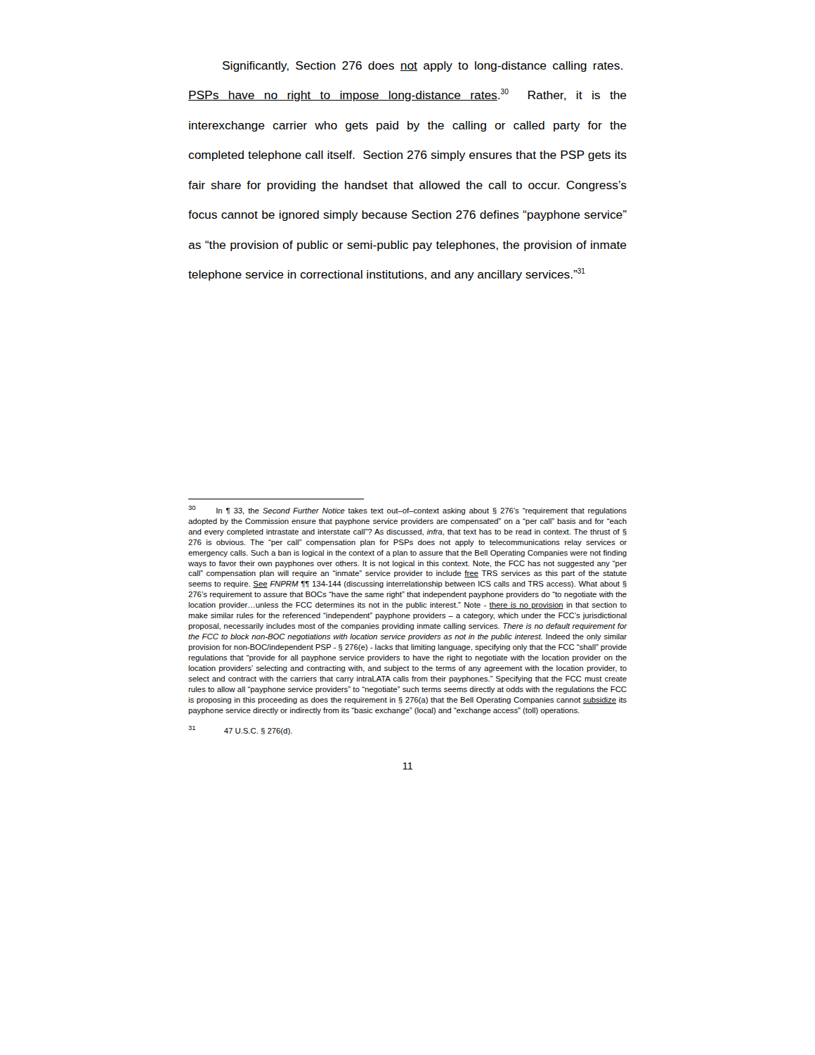Significantly, Section 276 does not apply to long-distance calling rates. PSPs have no right to impose long-distance rates.30 Rather, it is the interexchange carrier who gets paid by the calling or called party for the completed telephone call itself. Section 276 simply ensures that the PSP gets its fair share for providing the handset that allowed the call to occur. Congress’s focus cannot be ignored simply because Section 276 defines “payphone service” as “the provision of public or semi-public pay telephones, the provision of inmate telephone service in correctional institutions, and any ancillary services.”31
30 In ¶ 33, the Second Further Notice takes text out–of–context asking about § 276’s “requirement that regulations adopted by the Commission ensure that payphone service providers are compensated” on a “per call” basis and for “each and every completed intrastate and interstate call”? As discussed, infra, that text has to be read in context. The thrust of § 276 is obvious. The “per call” compensation plan for PSPs does not apply to telecommunications relay services or emergency calls. Such a ban is logical in the context of a plan to assure that the Bell Operating Companies were not finding ways to favor their own payphones over others. It is not logical in this context. Note, the FCC has not suggested any “per call” compensation plan will require an “inmate” service provider to include free TRS services as this part of the statute seems to require. See FNPRM ¶¶ 134-144 (discussing interrelationship between ICS calls and TRS access). What about § 276’s requirement to assure that BOCs “have the same right” that independent payphone providers do “to negotiate with the location provider…unless the FCC determines its not in the public interest.” Note - there is no provision in that section to make similar rules for the referenced “independent” payphone providers – a category, which under the FCC’s jurisdictional proposal, necessarily includes most of the companies providing inmate calling services. There is no default requirement for the FCC to block non-BOC negotiations with location service providers as not in the public interest. Indeed the only similar provision for non-BOC/independent PSP - § 276(e) - lacks that limiting language, specifying only that the FCC “shall” provide regulations that “provide for all payphone service providers to have the right to negotiate with the location provider on the location providers’ selecting and contracting with, and subject to the terms of any agreement with the location provider, to select and contract with the carriers that carry intraLATA calls from their payphones.” Specifying that the FCC must create rules to allow all “payphone service providers” to “negotiate” such terms seems directly at odds with the regulations the FCC is proposing in this proceeding as does the requirement in § 276(a) that the Bell Operating Companies cannot subsidize its payphone service directly or indirectly from its “basic exchange” (local) and “exchange access” (toll) operations.
3147 U.S.C. § 276(d).
11